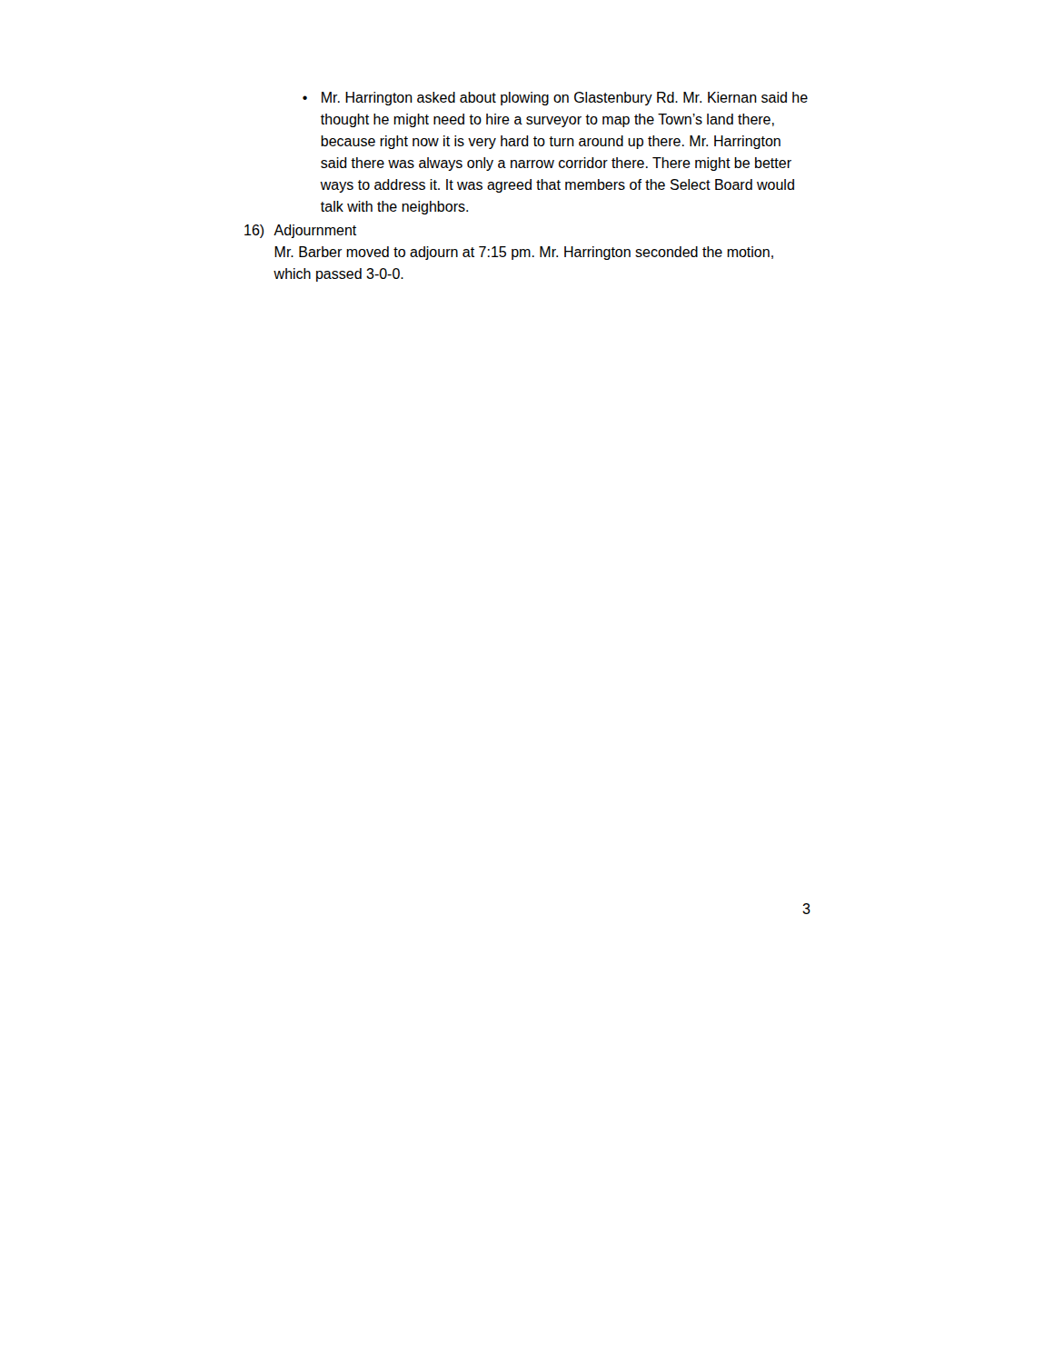Mr. Harrington asked about plowing on Glastenbury Rd. Mr. Kiernan said he thought he might need to hire a surveyor to map the Town’s land there, because right now it is very hard to turn around up there. Mr. Harrington said there was always only a narrow corridor there. There might be better ways to address it. It was agreed that members of the Select Board would talk with the neighbors.
16)
Adjournment
Mr. Barber moved to adjourn at 7:15 pm. Mr. Harrington seconded the motion, which passed 3-0-0.
3